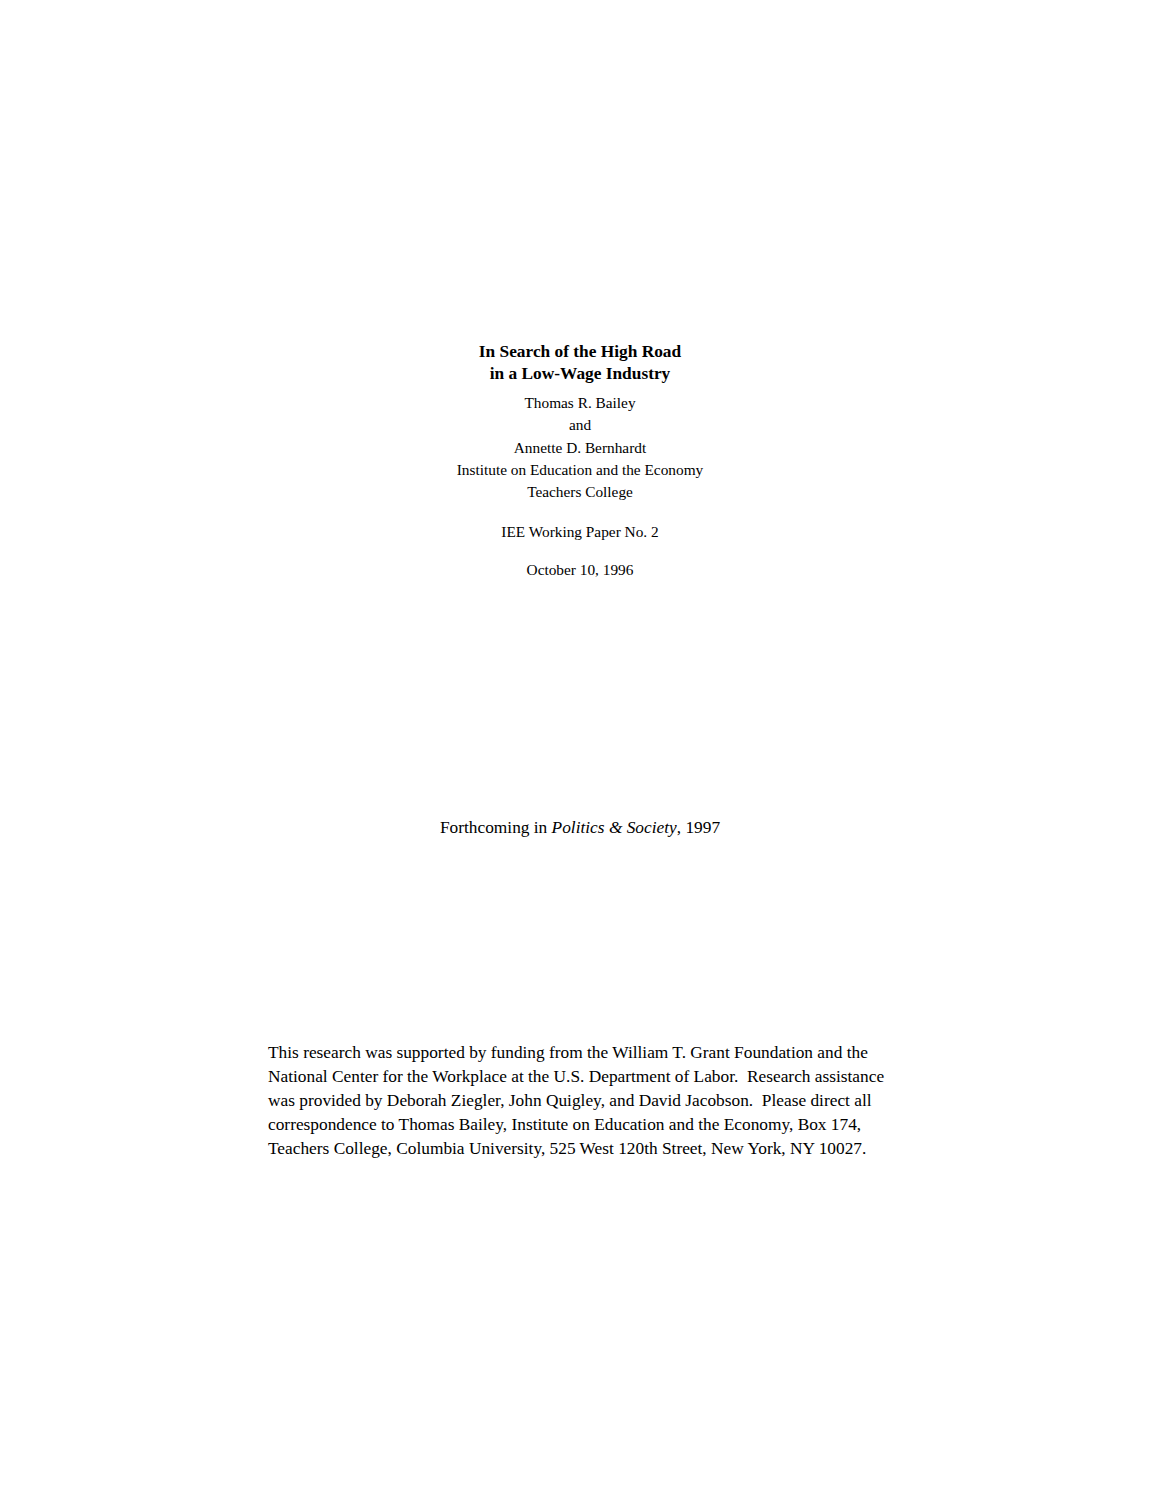In Search of the High Road
in a Low-Wage Industry
Thomas R. Bailey
and
Annette D. Bernhardt
Institute on Education and the Economy
Teachers College
IEE Working Paper No. 2
October 10, 1996
Forthcoming in Politics & Society, 1997
This research was supported by funding from the William T. Grant Foundation and the National Center for the Workplace at the U.S. Department of Labor. Research assistance was provided by Deborah Ziegler, John Quigley, and David Jacobson. Please direct all correspondence to Thomas Bailey, Institute on Education and the Economy, Box 174, Teachers College, Columbia University, 525 West 120th Street, New York, NY 10027.